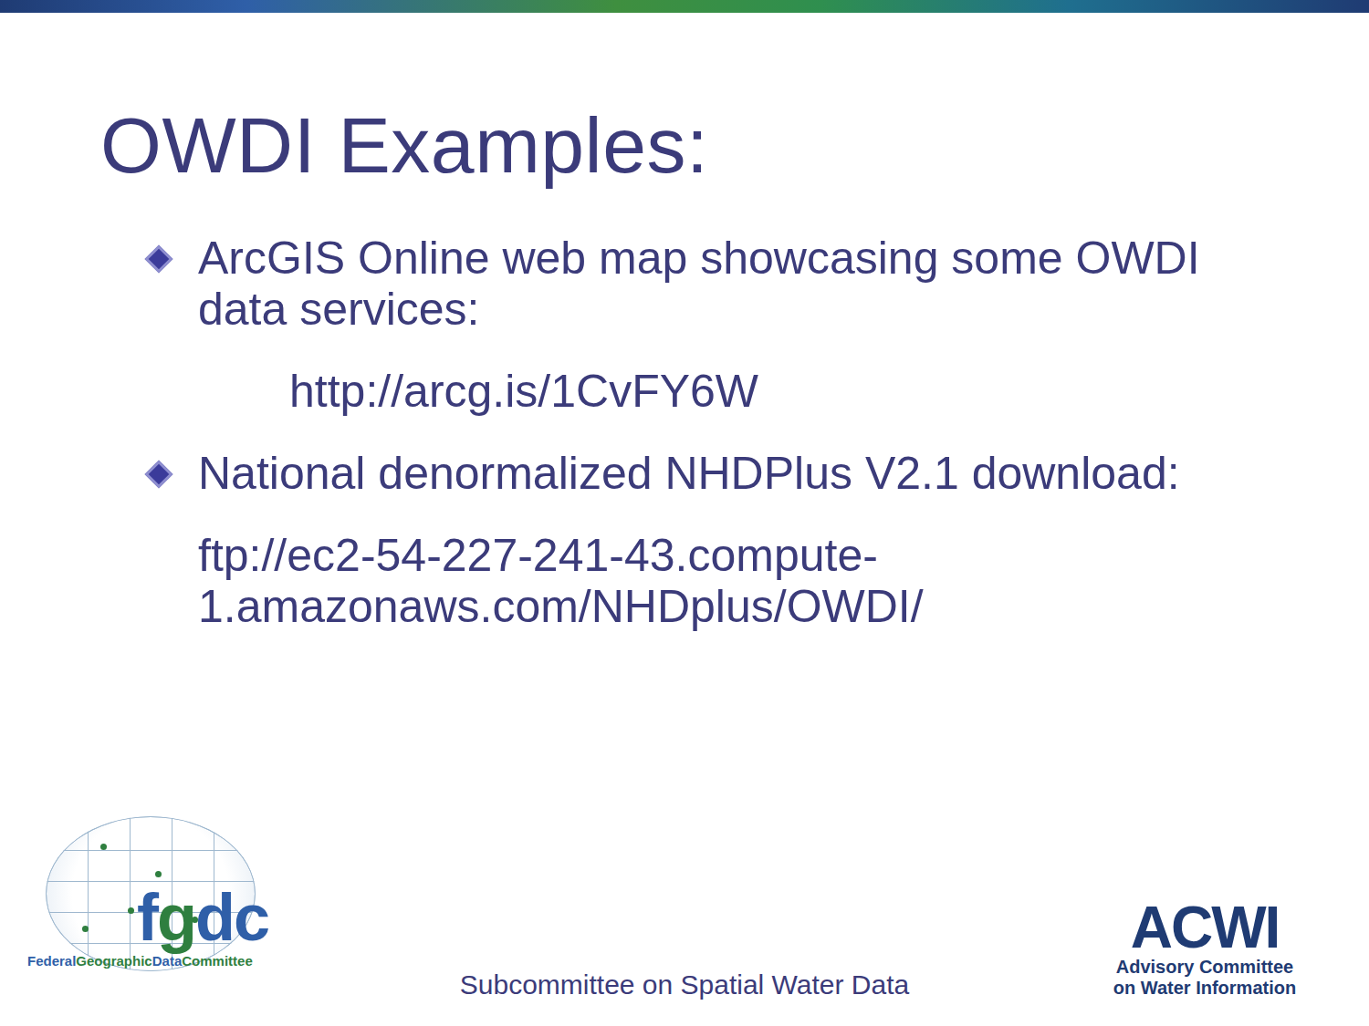OWDI Examples:
ArcGIS Online web map showcasing some OWDI data services: http://arcg.is/1CvFY6W
National denormalized NHDPlus V2.1 download: ftp://ec2-54-227-241-43.compute-1.amazonaws.com/NHDplus/OWDI/
fgdc
FederalGeographic DataCommittee
Subcommittee on Spatial Water Data
ACWI
Advisory Committee
on Water Information